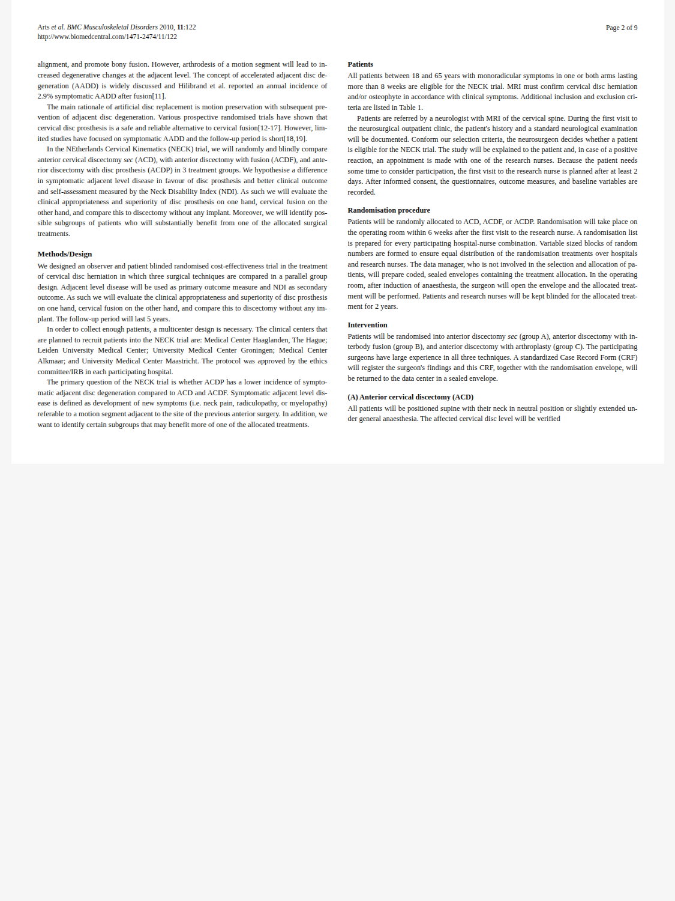Arts et al. BMC Musculoskeletal Disorders 2010, 11:122 http://www.biomedcentral.com/1471-2474/11/122
Page 2 of 9
alignment, and promote bony fusion. However, arthrodesis of a motion segment will lead to increased degenerative changes at the adjacent level. The concept of accelerated adjacent disc degeneration (AADD) is widely discussed and Hilibrand et al. reported an annual incidence of 2.9% symptomatic AADD after fusion[11].
The main rationale of artificial disc replacement is motion preservation with subsequent prevention of adjacent disc degeneration. Various prospective randomised trials have shown that cervical disc prosthesis is a safe and reliable alternative to cervical fusion[12-17]. However, limited studies have focused on symptomatic AADD and the follow-up period is short[18,19].
In the NEtherlands Cervical Kinematics (NECK) trial, we will randomly and blindly compare anterior cervical discectomy sec (ACD), with anterior discectomy with fusion (ACDF), and anterior discectomy with disc prosthesis (ACDP) in 3 treatment groups. We hypothesise a difference in symptomatic adjacent level disease in favour of disc prosthesis and better clinical outcome and self-assessment measured by the Neck Disability Index (NDI). As such we will evaluate the clinical appropriateness and superiority of disc prosthesis on one hand, cervical fusion on the other hand, and compare this to discectomy without any implant. Moreover, we will identify possible subgroups of patients who will substantially benefit from one of the allocated surgical treatments.
Methods/Design
We designed an observer and patient blinded randomised cost-effectiveness trial in the treatment of cervical disc herniation in which three surgical techniques are compared in a parallel group design. Adjacent level disease will be used as primary outcome measure and NDI as secondary outcome. As such we will evaluate the clinical appropriateness and superiority of disc prosthesis on one hand, cervical fusion on the other hand, and compare this to discectomy without any implant. The follow-up period will last 5 years.
In order to collect enough patients, a multicenter design is necessary. The clinical centers that are planned to recruit patients into the NECK trial are: Medical Center Haaglanden, The Hague; Leiden University Medical Center; University Medical Center Groningen; Medical Center Alkmaar; and University Medical Center Maastricht. The protocol was approved by the ethics committee/IRB in each participating hospital.
The primary question of the NECK trial is whether ACDP has a lower incidence of symptomatic adjacent disc degeneration compared to ACD and ACDF. Symptomatic adjacent level disease is defined as development of new symptoms (i.e. neck pain, radiculopathy, or myelopathy) referable to a motion segment adjacent to the site of the previous anterior surgery. In addition, we want to identify certain subgroups that may benefit more of one of the allocated treatments.
Patients
All patients between 18 and 65 years with monoradicular symptoms in one or both arms lasting more than 8 weeks are eligible for the NECK trial. MRI must confirm cervical disc herniation and/or osteophyte in accordance with clinical symptoms. Additional inclusion and exclusion criteria are listed in Table 1.
Patients are referred by a neurologist with MRI of the cervical spine. During the first visit to the neurosurgical outpatient clinic, the patient's history and a standard neurological examination will be documented. Conform our selection criteria, the neurosurgeon decides whether a patient is eligible for the NECK trial. The study will be explained to the patient and, in case of a positive reaction, an appointment is made with one of the research nurses. Because the patient needs some time to consider participation, the first visit to the research nurse is planned after at least 2 days. After informed consent, the questionnaires, outcome measures, and baseline variables are recorded.
Randomisation procedure
Patients will be randomly allocated to ACD, ACDF, or ACDP. Randomisation will take place on the operating room within 6 weeks after the first visit to the research nurse. A randomisation list is prepared for every participating hospital-nurse combination. Variable sized blocks of random numbers are formed to ensure equal distribution of the randomisation treatments over hospitals and research nurses. The data manager, who is not involved in the selection and allocation of patients, will prepare coded, sealed envelopes containing the treatment allocation. In the operating room, after induction of anaesthesia, the surgeon will open the envelope and the allocated treatment will be performed. Patients and research nurses will be kept blinded for the allocated treatment for 2 years.
Intervention
Patients will be randomised into anterior discectomy sec (group A), anterior discectomy with interbody fusion (group B), and anterior discectomy with arthroplasty (group C). The participating surgeons have large experience in all three techniques. A standardized Case Record Form (CRF) will register the surgeon's findings and this CRF, together with the randomisation envelope, will be returned to the data center in a sealed envelope.
(A) Anterior cervical discectomy (ACD)
All patients will be positioned supine with their neck in neutral position or slightly extended under general anaesthesia. The affected cervical disc level will be verified